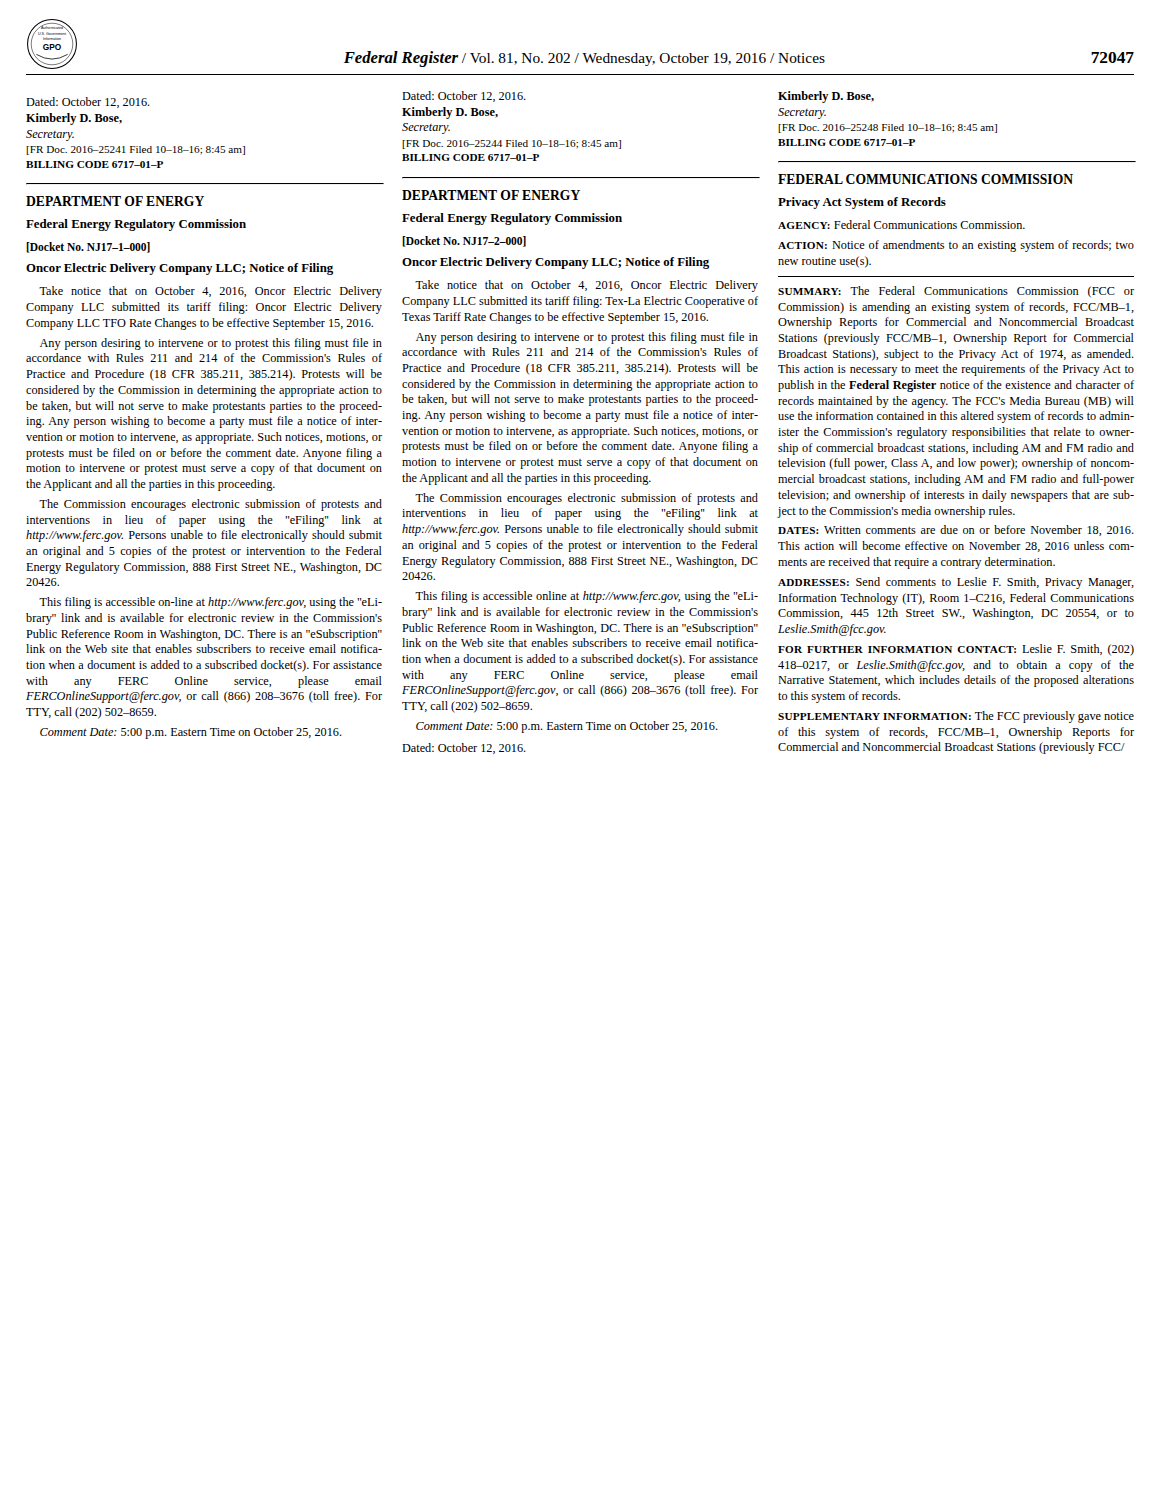Authenticated U.S. Government Information GPO
Federal Register / Vol. 81, No. 202 / Wednesday, October 19, 2016 / Notices
72047
Dated: October 12, 2016.
Kimberly D. Bose,
Secretary.
[FR Doc. 2016–25241 Filed 10–18–16; 8:45 am]
BILLING CODE 6717–01–P
DEPARTMENT OF ENERGY
Federal Energy Regulatory Commission
[Docket No. NJ17–1–000]
Oncor Electric Delivery Company LLC; Notice of Filing
Take notice that on October 4, 2016, Oncor Electric Delivery Company LLC submitted its tariff filing: Oncor Electric Delivery Company LLC TFO Rate Changes to be effective September 15, 2016.
Any person desiring to intervene or to protest this filing must file in accordance with Rules 211 and 214 of the Commission's Rules of Practice and Procedure (18 CFR 385.211, 385.214). Protests will be considered by the Commission in determining the appropriate action to be taken, but will not serve to make protestants parties to the proceeding. Any person wishing to become a party must file a notice of intervention or motion to intervene, as appropriate. Such notices, motions, or protests must be filed on or before the comment date. Anyone filing a motion to intervene or protest must serve a copy of that document on the Applicant and all the parties in this proceeding.
The Commission encourages electronic submission of protests and interventions in lieu of paper using the ''eFiling'' link at http://www.ferc.gov. Persons unable to file electronically should submit an original and 5 copies of the protest or intervention to the Federal Energy Regulatory Commission, 888 First Street NE., Washington, DC 20426.
This filing is accessible on-line at http://www.ferc.gov, using the ''eLibrary'' link and is available for electronic review in the Commission's Public Reference Room in Washington, DC. There is an ''eSubscription'' link on the Web site that enables subscribers to receive email notification when a document is added to a subscribed docket(s). For assistance with any FERC Online service, please email FERCOnlineSupport@ferc.gov, or call (866) 208–3676 (toll free). For TTY, call (202) 502–8659.
Comment Date: 5:00 p.m. Eastern Time on October 25, 2016.
Dated: October 12, 2016.
Kimberly D. Bose,
Secretary.
[FR Doc. 2016–25244 Filed 10–18–16; 8:45 am]
BILLING CODE 6717–01–P
DEPARTMENT OF ENERGY
Federal Energy Regulatory Commission
[Docket No. NJ17–2–000]
Oncor Electric Delivery Company LLC; Notice of Filing
Take notice that on October 4, 2016, Oncor Electric Delivery Company LLC submitted its tariff filing: Tex-La Electric Cooperative of Texas Tariff Rate Changes to be effective September 15, 2016.
Any person desiring to intervene or to protest this filing must file in accordance with Rules 211 and 214 of the Commission's Rules of Practice and Procedure (18 CFR 385.211, 385.214). Protests will be considered by the Commission in determining the appropriate action to be taken, but will not serve to make protestants parties to the proceeding. Any person wishing to become a party must file a notice of intervention or motion to intervene, as appropriate. Such notices, motions, or protests must be filed on or before the comment date. Anyone filing a motion to intervene or protest must serve a copy of that document on the Applicant and all the parties in this proceeding.
The Commission encourages electronic submission of protests and interventions in lieu of paper using the ''eFiling'' link at http://www.ferc.gov. Persons unable to file electronically should submit an original and 5 copies of the protest or intervention to the Federal Energy Regulatory Commission, 888 First Street NE., Washington, DC 20426.
This filing is accessible online at http://www.ferc.gov, using the ''eLibrary'' link and is available for electronic review in the Commission's Public Reference Room in Washington, DC. There is an ''eSubscription'' link on the Web site that enables subscribers to receive email notification when a document is added to a subscribed docket(s). For assistance with any FERC Online service, please email FERCOnlineSupport@ferc.gov, or call (866) 208–3676 (toll free). For TTY, call (202) 502–8659.
Comment Date: 5:00 p.m. Eastern Time on October 25, 2016.
Dated: October 12, 2016.
Kimberly D. Bose,
Secretary.
[FR Doc. 2016–25248 Filed 10–18–16; 8:45 am]
BILLING CODE 6717–01–P
FEDERAL COMMUNICATIONS COMMISSION
Privacy Act System of Records
AGENCY: Federal Communications Commission.
ACTION: Notice of amendments to an existing system of records; two new routine use(s).
SUMMARY: The Federal Communications Commission (FCC or Commission) is amending an existing system of records, FCC/MB–1, Ownership Reports for Commercial and Noncommercial Broadcast Stations (previously FCC/MB–1, Ownership Report for Commercial Broadcast Stations), subject to the Privacy Act of 1974, as amended. This action is necessary to meet the requirements of the Privacy Act to publish in the Federal Register notice of the existence and character of records maintained by the agency. The FCC's Media Bureau (MB) will use the information contained in this altered system of records to administer the Commission's regulatory responsibilities that relate to ownership of commercial broadcast stations, including AM and FM radio and television (full power, Class A, and low power); ownership of noncommercial broadcast stations, including AM and FM radio and full-power television; and ownership of interests in daily newspapers that are subject to the Commission's media ownership rules.
DATES: Written comments are due on or before November 18, 2016. This action will become effective on November 28, 2016 unless comments are received that require a contrary determination.
ADDRESSES: Send comments to Leslie F. Smith, Privacy Manager, Information Technology (IT), Room 1–C216, Federal Communications Commission, 445 12th Street SW., Washington, DC 20554, or to Leslie.Smith@fcc.gov.
FOR FURTHER INFORMATION CONTACT: Leslie F. Smith, (202) 418–0217, or Leslie.Smith@fcc.gov, and to obtain a copy of the Narrative Statement, which includes details of the proposed alterations to this system of records.
SUPPLEMENTARY INFORMATION: The FCC previously gave notice of this system of records, FCC/MB–1, Ownership Reports for Commercial and Noncommercial Broadcast Stations (previously FCC/